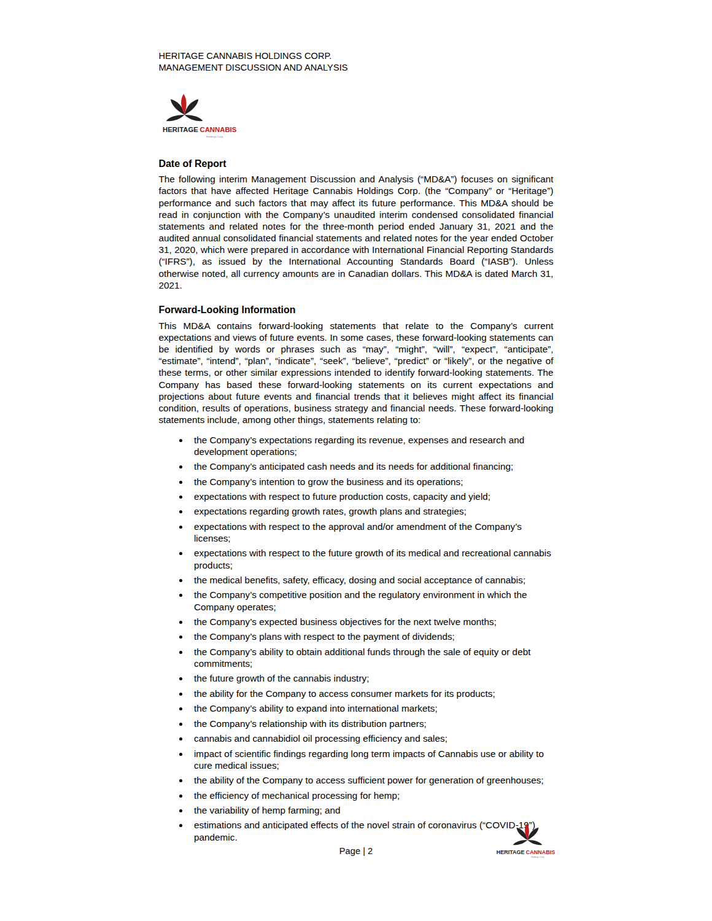HERITAGE CANNABIS HOLDINGS CORP.
MANAGEMENT DISCUSSION AND ANALYSIS
Date of Report
The following interim Management Discussion and Analysis (“MD&A”) focuses on significant factors that have affected Heritage Cannabis Holdings Corp. (the “Company” or “Heritage”) performance and such factors that may affect its future performance. This MD&A should be read in conjunction with the Company’s unaudited interim condensed consolidated financial statements and related notes for the three-month period ended January 31, 2021 and the audited annual consolidated financial statements and related notes for the year ended October 31, 2020, which were prepared in accordance with International Financial Reporting Standards (“IFRS”), as issued by the International Accounting Standards Board (“IASB”). Unless otherwise noted, all currency amounts are in Canadian dollars. This MD&A is dated March 31, 2021.
Forward-Looking Information
This MD&A contains forward-looking statements that relate to the Company’s current expectations and views of future events. In some cases, these forward-looking statements can be identified by words or phrases such as “may”, “might”, “will”, “expect”, “anticipate”, “estimate”, “intend”, “plan”, “indicate”, “seek”, “believe”, “predict” or “likely”, or the negative of these terms, or other similar expressions intended to identify forward-looking statements. The Company has based these forward-looking statements on its current expectations and projections about future events and financial trends that it believes might affect its financial condition, results of operations, business strategy and financial needs. These forward-looking statements include, among other things, statements relating to:
the Company’s expectations regarding its revenue, expenses and research and development operations;
the Company’s anticipated cash needs and its needs for additional financing;
the Company’s intention to grow the business and its operations;
expectations with respect to future production costs, capacity and yield;
expectations regarding growth rates, growth plans and strategies;
expectations with respect to the approval and/or amendment of the Company’s licenses;
expectations with respect to the future growth of its medical and recreational cannabis products;
the medical benefits, safety, efficacy, dosing and social acceptance of cannabis;
the Company’s competitive position and the regulatory environment in which the Company operates;
the Company’s expected business objectives for the next twelve months;
the Company’s plans with respect to the payment of dividends;
the Company’s ability to obtain additional funds through the sale of equity or debt commitments;
the future growth of the cannabis industry;
the ability for the Company to access consumer markets for its products;
the Company’s ability to expand into international markets;
the Company’s relationship with its distribution partners;
cannabis and cannabidiol oil processing efficiency and sales;
impact of scientific findings regarding long term impacts of Cannabis use or ability to cure medical issues;
the ability of the Company to access sufficient power for generation of greenhouses;
the efficiency of mechanical processing for hemp;
the variability of hemp farming; and
estimations and anticipated effects of the novel strain of coronavirus (“COVID-19”) pandemic.
Page | 2